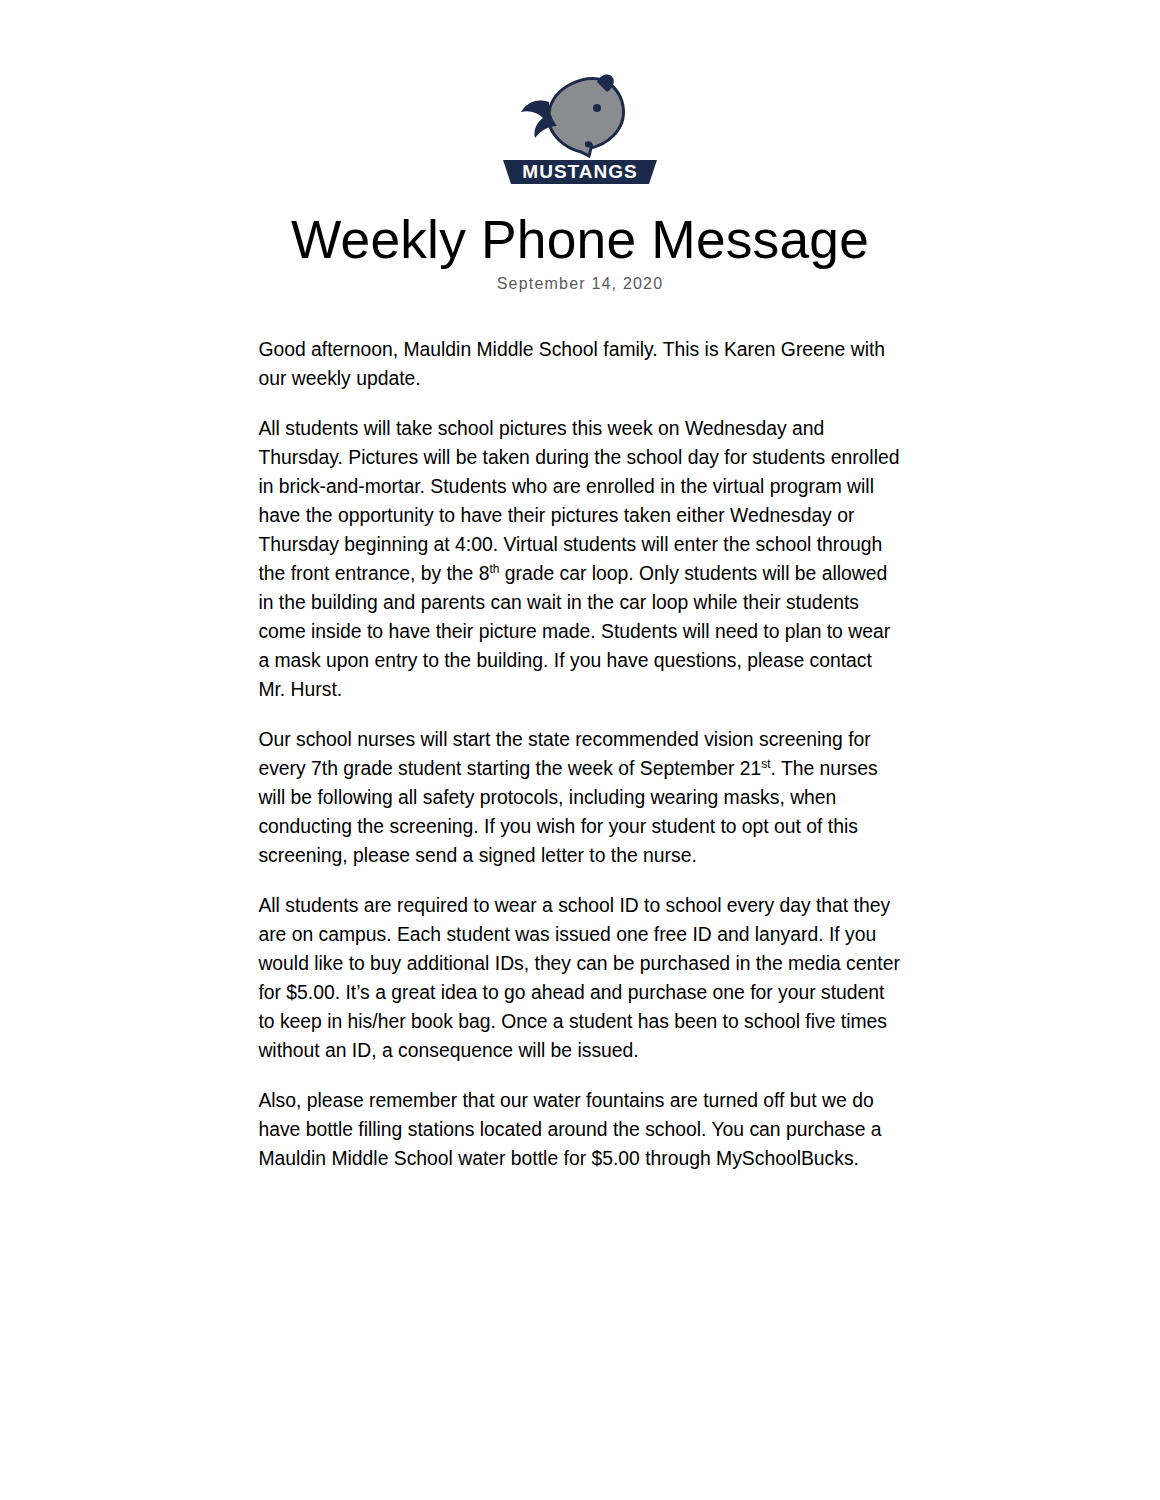MUSTANGS
Weekly Phone Message
September 14, 2020
Good afternoon, Mauldin Middle School family. This is Karen Greene with our weekly update.
All students will take school pictures this week on Wednesday and Thursday. Pictures will be taken during the school day for students enrolled in brick-and-mortar. Students who are enrolled in the virtual program will have the opportunity to have their pictures taken either Wednesday or Thursday beginning at 4:00. Virtual students will enter the school through the front entrance, by the 8th grade car loop. Only students will be allowed in the building and parents can wait in the car loop while their students come inside to have their picture made. Students will need to plan to wear a mask upon entry to the building. If you have questions, please contact Mr. Hurst.
Our school nurses will start the state recommended vision screening for every 7th grade student starting the week of September 21st. The nurses will be following all safety protocols, including wearing masks, when conducting the screening. If you wish for your student to opt out of this screening, please send a signed letter to the nurse.
All students are required to wear a school ID to school every day that they are on campus. Each student was issued one free ID and lanyard. If you would like to buy additional IDs, they can be purchased in the media center for $5.00. It’s a great idea to go ahead and purchase one for your student to keep in his/her book bag. Once a student has been to school five times without an ID, a consequence will be issued.
Also, please remember that our water fountains are turned off but we do have bottle filling stations located around the school. You can purchase a Mauldin Middle School water bottle for $5.00 through MySchoolBucks.